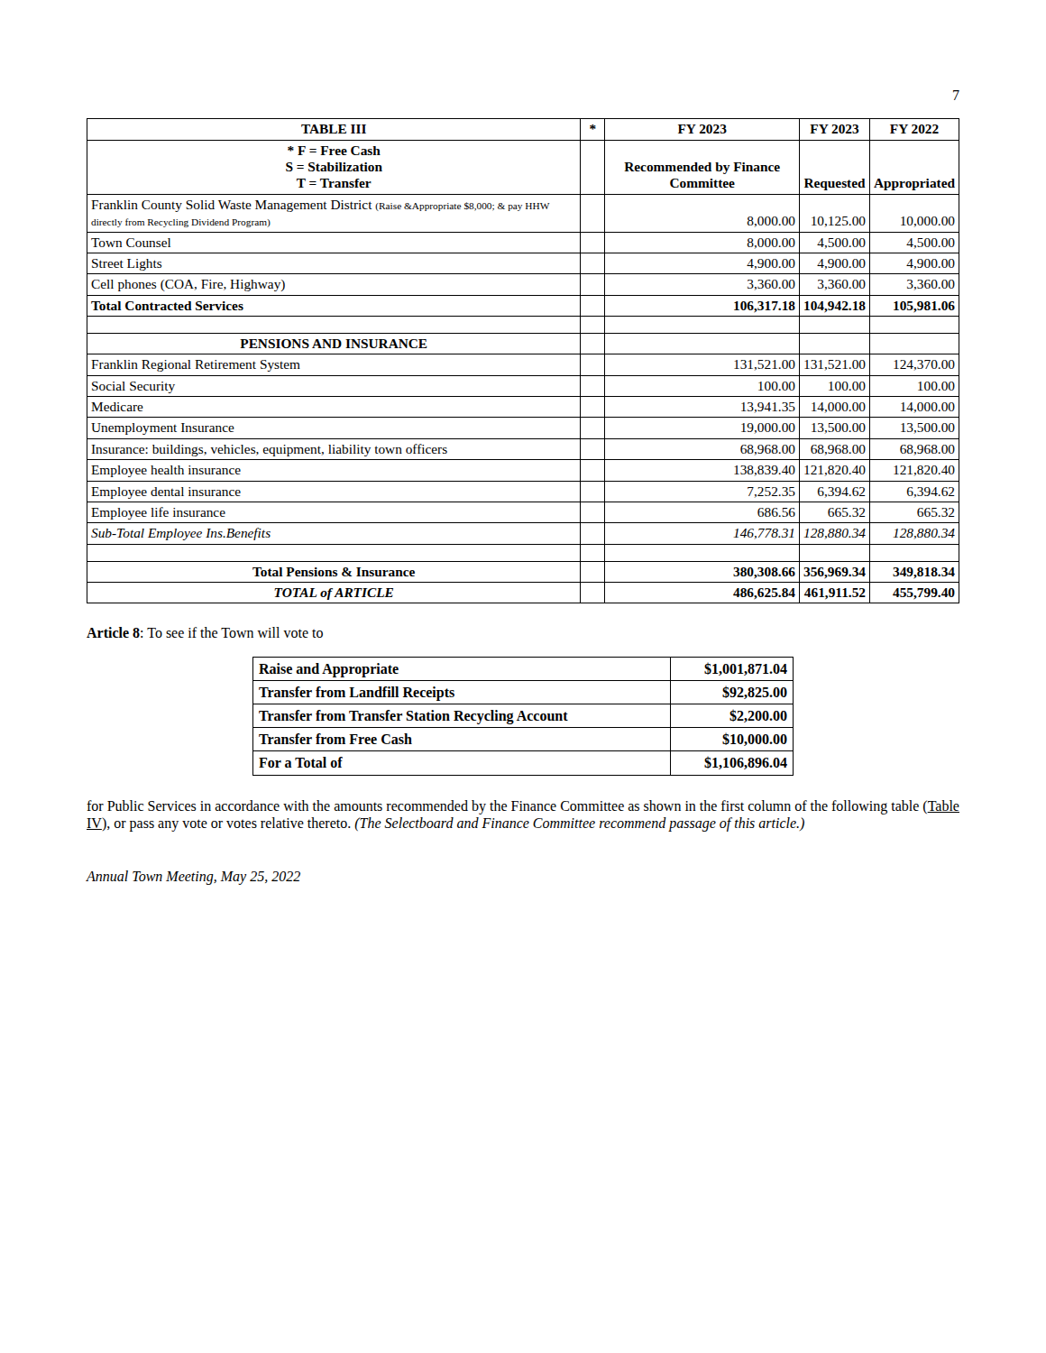7
| TABLE III | * | FY 2023 | FY 2023 | FY 2022 |
| --- | --- | --- | --- | --- |
| * F = Free Cash S = Stabilization T = Transfer | | Recommended by Finance Committee | Requested | Appropriated |
| Franklin County Solid Waste Management District (Raise &Appropriate $8,000; & pay HHW directly from Recycling Dividend Program) | | 8,000.00 | 10,125.00 | 10,000.00 |
| Town Counsel | | 8,000.00 | 4,500.00 | 4,500.00 |
| Street Lights | | 4,900.00 | 4,900.00 | 4,900.00 |
| Cell phones (COA, Fire, Highway) | | 3,360.00 | 3,360.00 | 3,360.00 |
| Total Contracted Services | | 106,317.18 | 104,942.18 | 105,981.06 |
| PENSIONS AND INSURANCE | | | | |
| Franklin Regional Retirement System | | 131,521.00 | 131,521.00 | 124,370.00 |
| Social Security | | 100.00 | 100.00 | 100.00 |
| Medicare | | 13,941.35 | 14,000.00 | 14,000.00 |
| Unemployment Insurance | | 19,000.00 | 13,500.00 | 13,500.00 |
| Insurance: buildings, vehicles, equipment, liability town officers | | 68,968.00 | 68,968.00 | 68,968.00 |
| Employee health insurance | | 138,839.40 | 121,820.40 | 121,820.40 |
| Employee dental insurance | | 7,252.35 | 6,394.62 | 6,394.62 |
| Employee life insurance | | 686.56 | 665.32 | 665.32 |
| Sub-Total Employee Ins.Benefits | | 146,778.31 | 128,880.34 | 128,880.34 |
| Total Pensions & Insurance | | 380,308.66 | 356,969.34 | 349,818.34 |
| TOTAL of ARTICLE | | 486,625.84 | 461,911.52 | 455,799.40 |
Article 8: To see if the Town will vote to
| Raise and Appropriate | $1,001,871.04 |
| Transfer from Landfill Receipts | $92,825.00 |
| Transfer from Transfer Station Recycling Account | $2,200.00 |
| Transfer from Free Cash | $10,000.00 |
| For a Total of | $1,106,896.04 |
for Public Services in accordance with the amounts recommended by the Finance Committee as shown in the first column of the following table (Table IV), or pass any vote or votes relative thereto. (The Selectboard and Finance Committee recommend passage of this article.)
Annual Town Meeting, May 25, 2022